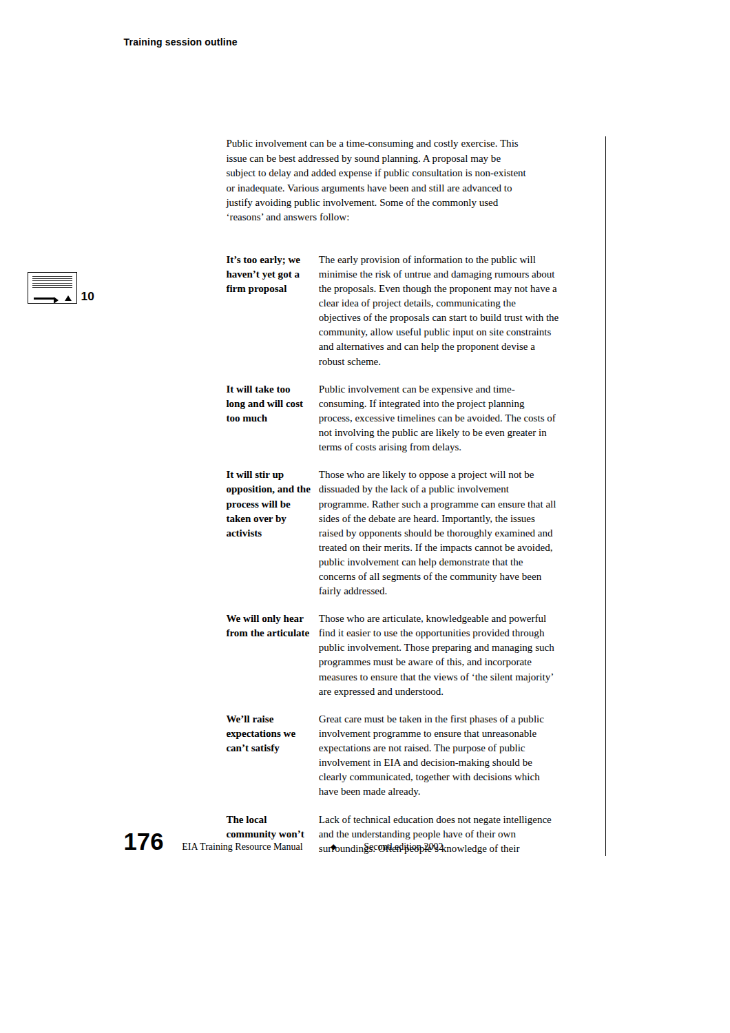Training session outline
10
Public involvement can be a time-consuming and costly exercise. This issue can be best addressed by sound planning. A proposal may be subject to delay and added expense if public consultation is non-existent or inadequate. Various arguments have been and still are advanced to justify avoiding public involvement. Some of the commonly used ‘reasons’ and answers follow:
| It’s too early; we haven’t yet got a firm proposal | The early provision of information to the public will minimise the risk of untrue and damaging rumours about the proposals. Even though the proponent may not have a clear idea of project details, communicating the objectives of the proposals can start to build trust with the community, allow useful public input on site constraints and alternatives and can help the proponent devise a robust scheme. |
| It will take too long and will cost too much | Public involvement can be expensive and time-consuming. If integrated into the project planning process, excessive timelines can be avoided. The costs of not involving the public are likely to be even greater in terms of costs arising from delays. |
| It will stir up opposition, and the process will be taken over by activists | Those who are likely to oppose a project will not be dissuaded by the lack of a public involvement programme. Rather such a programme can ensure that all sides of the debate are heard. Importantly, the issues raised by opponents should be thoroughly examined and treated on their merits. If the impacts cannot be avoided, public involvement can help demonstrate that the concerns of all segments of the community have been fairly addressed. |
| We will only hear from the articulate | Those who are articulate, knowledgeable and powerful find it easier to use the opportunities provided through public involvement. Those preparing and managing such programmes must be aware of this, and incorporate measures to ensure that the views of ‘the silent majority’ are expressed and understood. |
| We’ll raise expectations we can’t satisfy | Great care must be taken in the first phases of a public involvement programme to ensure that unreasonable expectations are not raised. The purpose of public involvement in EIA and decision-making should be clearly communicated, together with decisions which have been made already. |
| The local community won’t | Lack of technical education does not negate intelligence and the understanding people have of their own surroundings. Often people’s knowledge of their |
176
EIA Training Resource Manual ◆ Second edition 2002